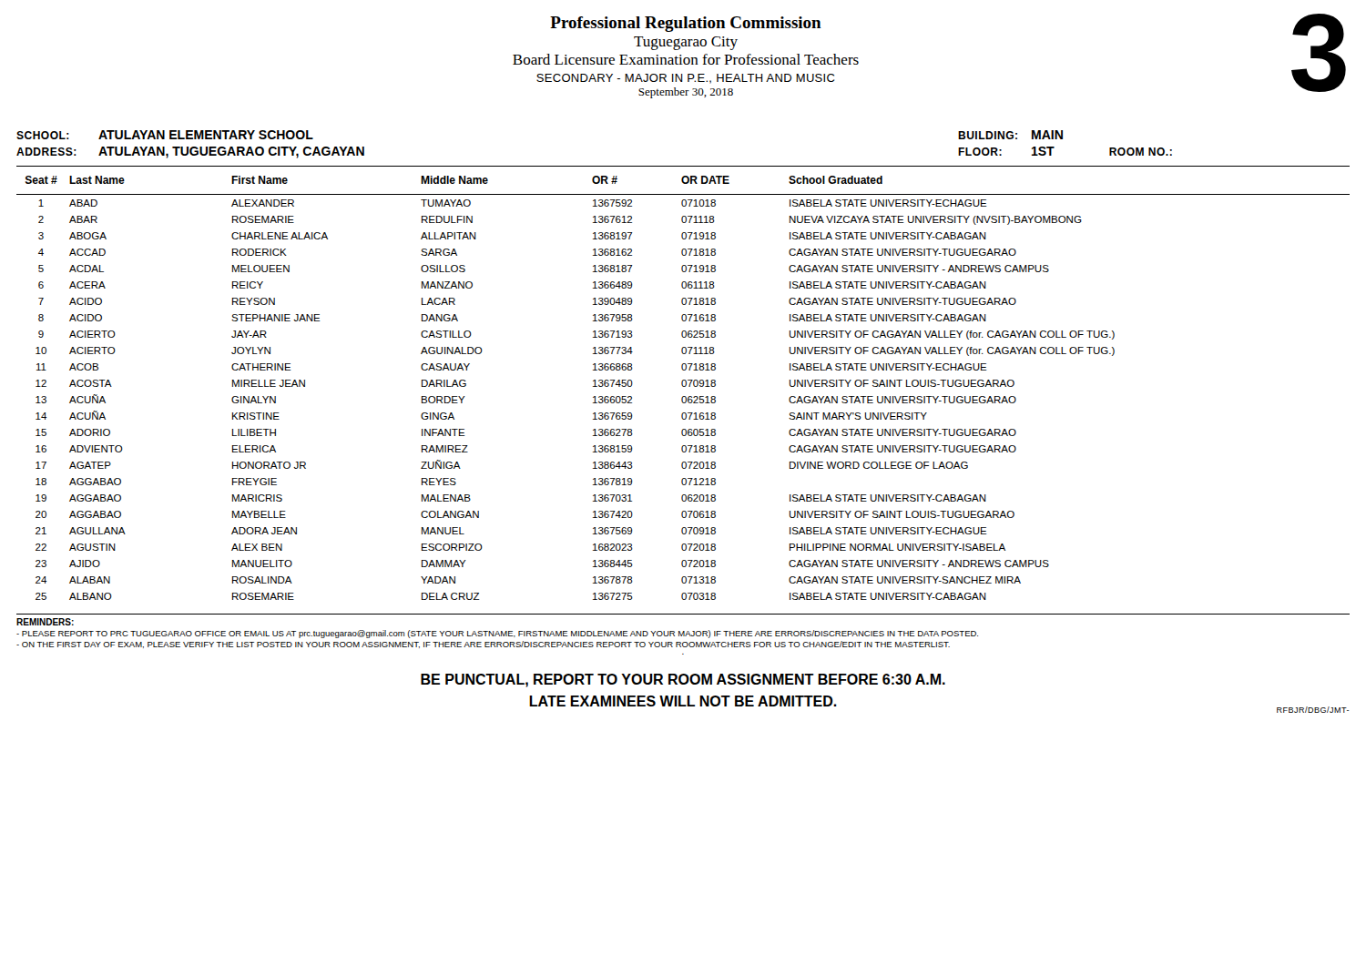PROFESSIONAL REGULATION COMMISSION
REPUBLIC OF THE PHILIPPINES
Professional Regulation Commission
Tuguegarao City
Board Licensure Examination for Professional Teachers
SECONDARY - MAJOR IN P.E., HEALTH AND MUSIC
September 30, 2018
3
SCHOOL:
ATULAYAN ELEMENTARY SCHOOL
ADDRESS:
ATULAYAN, TUGUEGARAO CITY, CAGAYAN
BUILDING:
MAIN
FLOOR:
1ST
ROOM NO.:
| Seat # | Last Name | First Name | Middle Name | OR # | OR DATE | School Graduated |
| --- | --- | --- | --- | --- | --- | --- |
| 1 | ABAD | ALEXANDER | TUMAYAO | 1367592 | 071018 | ISABELA STATE UNIVERSITY-ECHAGUE |
| 2 | ABAR | ROSEMARIE | REDULFIN | 1367612 | 071118 | NUEVA VIZCAYA STATE UNIVERSITY (NVSIT)-BAYOMBONG |
| 3 | ABOGA | CHARLENE ALAICA | ALLAPITAN | 1368197 | 071918 | ISABELA STATE UNIVERSITY-CABAGAN |
| 4 | ACCAD | RODERICK | SARGA | 1368162 | 071818 | CAGAYAN STATE UNIVERSITY-TUGUEGARAO |
| 5 | ACDAL | MELOUEEN | OSILLOS | 1368187 | 071918 | CAGAYAN STATE UNIVERSITY - ANDREWS CAMPUS |
| 6 | ACERA | REICY | MANZANO | 1366489 | 061118 | ISABELA STATE UNIVERSITY-CABAGAN |
| 7 | ACIDO | REYSON | LACAR | 1390489 | 071818 | CAGAYAN STATE UNIVERSITY-TUGUEGARAO |
| 8 | ACIDO | STEPHANIE JANE | DANGA | 1367958 | 071618 | ISABELA STATE UNIVERSITY-CABAGAN |
| 9 | ACIERTO | JAY-AR | CASTILLO | 1367193 | 062518 | UNIVERSITY OF CAGAYAN VALLEY (for. CAGAYAN COLL OF TUG.) |
| 10 | ACIERTO | JOYLYN | AGUINALDO | 1367734 | 071118 | UNIVERSITY OF CAGAYAN VALLEY (for. CAGAYAN COLL OF TUG.) |
| 11 | ACOB | CATHERINE | CASAUAY | 1366868 | 071818 | ISABELA STATE UNIVERSITY-ECHAGUE |
| 12 | ACOSTA | MIRELLE JEAN | DARILAG | 1367450 | 070918 | UNIVERSITY OF SAINT LOUIS-TUGUEGARAO |
| 13 | ACUÑA | GINALYN | BORDEY | 1366052 | 062518 | CAGAYAN STATE UNIVERSITY-TUGUEGARAO |
| 14 | ACUÑA | KRISTINE | GINGA | 1367659 | 071618 | SAINT MARY'S UNIVERSITY |
| 15 | ADORIO | LILIBETH | INFANTE | 1366278 | 060518 | CAGAYAN STATE UNIVERSITY-TUGUEGARAO |
| 16 | ADVIENTO | ELERICA | RAMIREZ | 1368159 | 071818 | CAGAYAN STATE UNIVERSITY-TUGUEGARAO |
| 17 | AGATEP | HONORATO JR | ZUÑIGA | 1386443 | 072018 | DIVINE WORD COLLEGE OF LAOAG |
| 18 | AGGABAO | FREYGIE | REYES | 1367819 | 071218 | |
| 19 | AGGABAO | MARICRIS | MALENAB | 1367031 | 062018 | ISABELA STATE UNIVERSITY-CABAGAN |
| 20 | AGGABAO | MAYBELLE | COLANGAN | 1367420 | 070618 | UNIVERSITY OF SAINT LOUIS-TUGUEGARAO |
| 21 | AGULLANA | ADORA JEAN | MANUEL | 1367569 | 070918 | ISABELA STATE UNIVERSITY-ECHAGUE |
| 22 | AGUSTIN | ALEX BEN | ESCORPIZO | 1682023 | 072018 | PHILIPPINE NORMAL UNIVERSITY-ISABELA |
| 23 | AJIDO | MANUELITO | DAMMAY | 1368445 | 072018 | CAGAYAN STATE UNIVERSITY - ANDREWS CAMPUS |
| 24 | ALABAN | ROSALINDA | YADAN | 1367878 | 071318 | CAGAYAN STATE UNIVERSITY-SANCHEZ MIRA |
| 25 | ALBANO | ROSEMARIE | DELA CRUZ | 1367275 | 070318 | ISABELA STATE UNIVERSITY-CABAGAN |
REMINDERS:
- PLEASE REPORT TO PRC TUGUEGARAO OFFICE OR EMAIL US AT prc.tuguegarao@gmail.com (STATE YOUR LASTNAME, FIRSTNAME MIDDLENAME AND YOUR MAJOR) IF THERE ARE ERRORS/DISCREPANCIES IN THE DATA POSTED.
- ON THE FIRST DAY OF EXAM, PLEASE VERIFY THE LIST POSTED IN YOUR ROOM ASSIGNMENT, IF THERE ARE ERRORS/DISCREPANCIES REPORT TO YOUR ROOMWATCHERS FOR US TO CHANGE/EDIT IN THE MASTERLIST.
.
BE PUNCTUAL, REPORT TO YOUR ROOM ASSIGNMENT BEFORE 6:30 A.M.
LATE EXAMINEES WILL NOT BE ADMITTED. RFBJR/DBG/JMT-